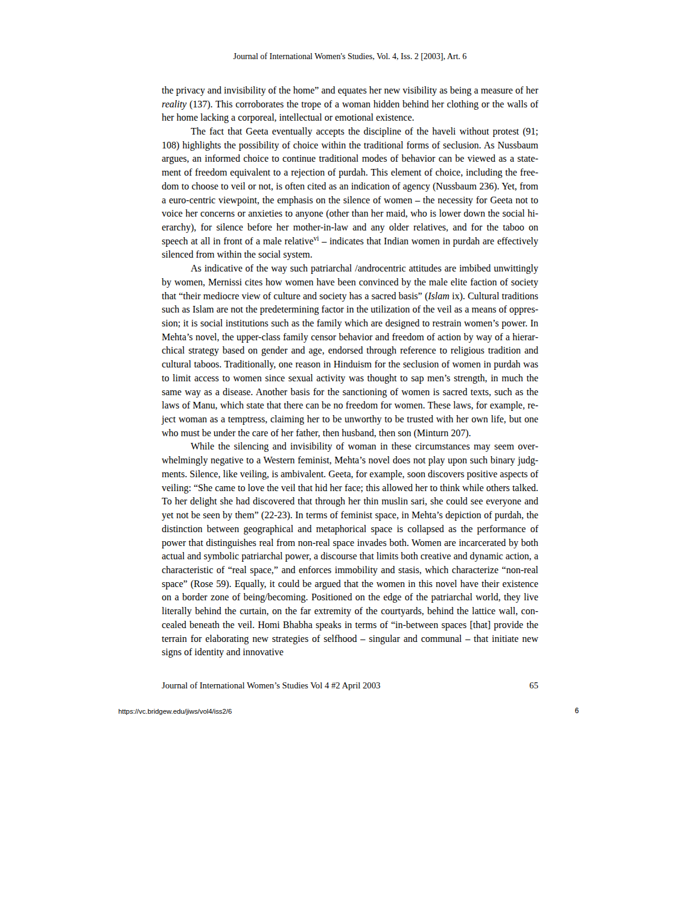Journal of International Women's Studies, Vol. 4, Iss. 2 [2003], Art. 6
the privacy and invisibility of the home” and equates her new visibility as being a measure of her reality (137). This corroborates the trope of a woman hidden behind her clothing or the walls of her home lacking a corporeal, intellectual or emotional existence.
The fact that Geeta eventually accepts the discipline of the haveli without protest (91; 108) highlights the possibility of choice within the traditional forms of seclusion. As Nussbaum argues, an informed choice to continue traditional modes of behavior can be viewed as a statement of freedom equivalent to a rejection of purdah. This element of choice, including the freedom to choose to veil or not, is often cited as an indication of agency (Nussbaum 236). Yet, from a euro-centric viewpoint, the emphasis on the silence of women – the necessity for Geeta not to voice her concerns or anxieties to anyone (other than her maid, who is lower down the social hierarchy), for silence before her mother-in-law and any older relatives, and for the taboo on speech at all in front of a male relativevi – indicates that Indian women in purdah are effectively silenced from within the social system.
As indicative of the way such patriarchal /androcentric attitudes are imbibed unwittingly by women, Mernissi cites how women have been convinced by the male elite faction of society that “their mediocre view of culture and society has a sacred basis” (Islam ix). Cultural traditions such as Islam are not the predetermining factor in the utilization of the veil as a means of oppression; it is social institutions such as the family which are designed to restrain women’s power. In Mehta’s novel, the upper-class family censor behavior and freedom of action by way of a hierarchical strategy based on gender and age, endorsed through reference to religious tradition and cultural taboos. Traditionally, one reason in Hinduism for the seclusion of women in purdah was to limit access to women since sexual activity was thought to sap men’s strength, in much the same way as a disease. Another basis for the sanctioning of women is sacred texts, such as the laws of Manu, which state that there can be no freedom for women. These laws, for example, reject woman as a temptress, claiming her to be unworthy to be trusted with her own life, but one who must be under the care of her father, then husband, then son (Minturn 207).
While the silencing and invisibility of woman in these circumstances may seem overwhelmingly negative to a Western feminist, Mehta’s novel does not play upon such binary judgments. Silence, like veiling, is ambivalent. Geeta, for example, soon discovers positive aspects of veiling: “She came to love the veil that hid her face; this allowed her to think while others talked. To her delight she had discovered that through her thin muslin sari, she could see everyone and yet not be seen by them” (22-23). In terms of feminist space, in Mehta’s depiction of purdah, the distinction between geographical and metaphorical space is collapsed as the performance of power that distinguishes real from non-real space invades both. Women are incarcerated by both actual and symbolic patriarchal power, a discourse that limits both creative and dynamic action, a characteristic of “real space,” and enforces immobility and stasis, which characterize “non-real space” (Rose 59). Equally, it could be argued that the women in this novel have their existence on a border zone of being/becoming. Positioned on the edge of the patriarchal world, they live literally behind the curtain, on the far extremity of the courtyards, behind the lattice wall, concealed beneath the veil. Homi Bhabha speaks in terms of “in-between spaces [that] provide the terrain for elaborating new strategies of selfhood – singular and communal – that initiate new signs of identity and innovative
Journal of International Women’s Studies Vol 4 #2 April 2003
65
https://vc.bridgew.edu/jiws/vol4/iss2/6
6